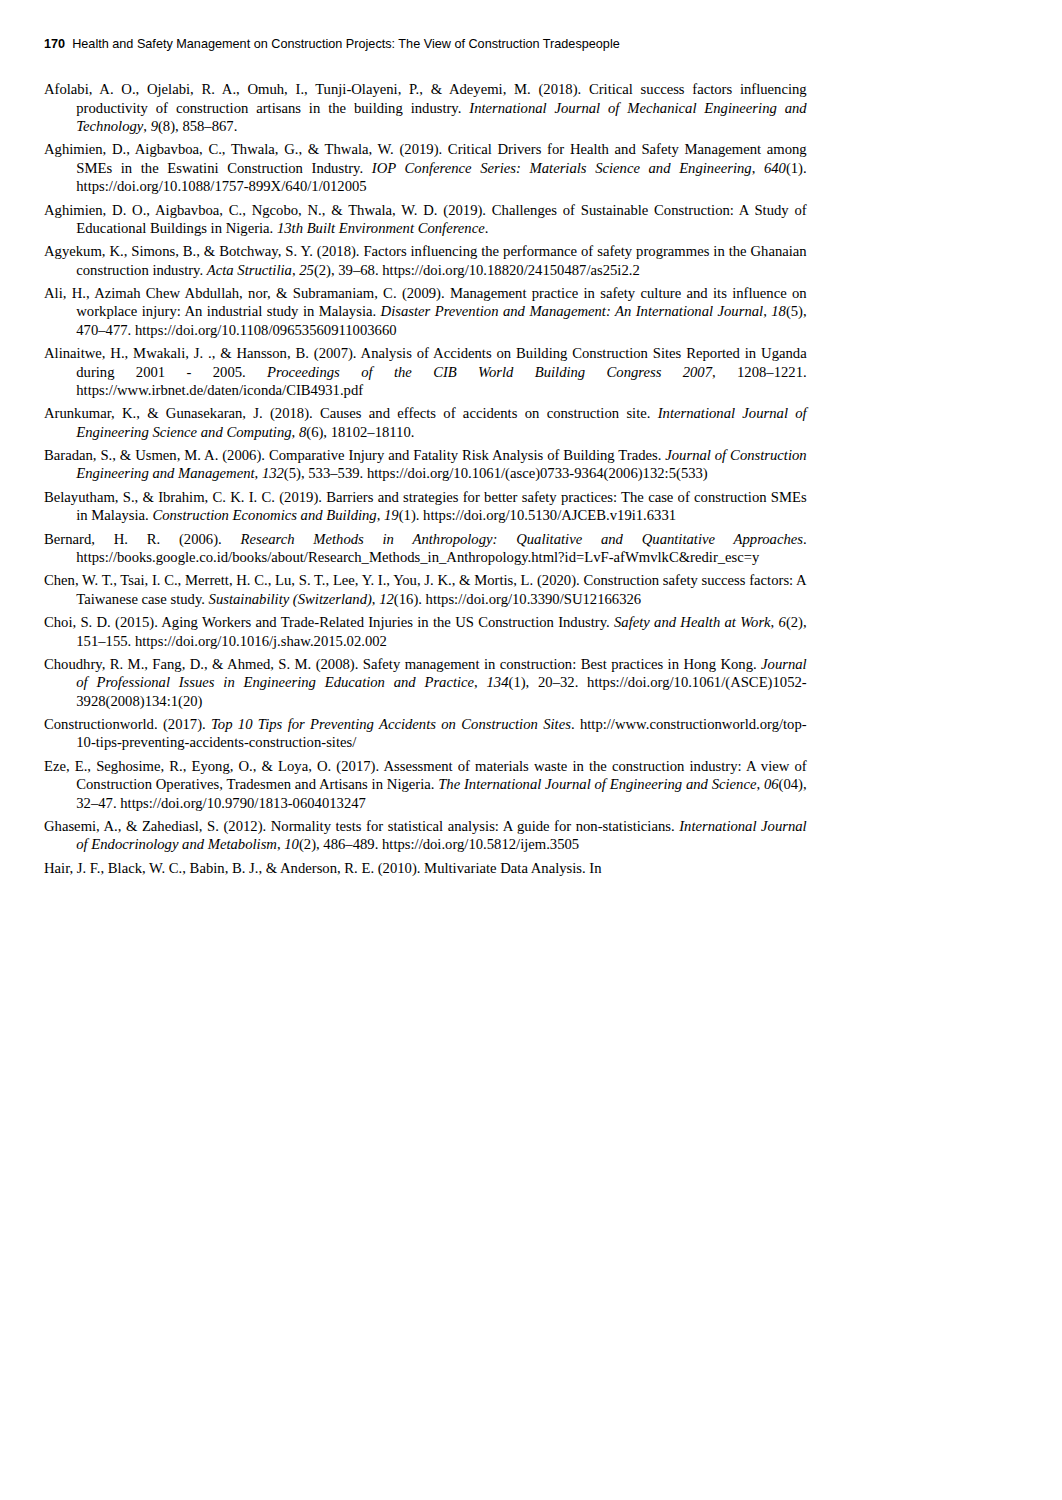170 Health and Safety Management on Construction Projects: The View of Construction Tradespeople
Afolabi, A. O., Ojelabi, R. A., Omuh, I., Tunji-Olayeni, P., & Adeyemi, M. (2018). Critical success factors influencing productivity of construction artisans in the building industry. International Journal of Mechanical Engineering and Technology, 9(8), 858–867.
Aghimien, D., Aigbavboa, C., Thwala, G., & Thwala, W. (2019). Critical Drivers for Health and Safety Management among SMEs in the Eswatini Construction Industry. IOP Conference Series: Materials Science and Engineering, 640(1). https://doi.org/10.1088/1757-899X/640/1/012005
Aghimien, D. O., Aigbavboa, C., Ngcobo, N., & Thwala, W. D. (2019). Challenges of Sustainable Construction: A Study of Educational Buildings in Nigeria. 13th Built Environment Conference.
Agyekum, K., Simons, B., & Botchway, S. Y. (2018). Factors influencing the performance of safety programmes in the Ghanaian construction industry. Acta Structilia, 25(2), 39–68. https://doi.org/10.18820/24150487/as25i2.2
Ali, H., Azimah Chew Abdullah, nor, & Subramaniam, C. (2009). Management practice in safety culture and its influence on workplace injury: An industrial study in Malaysia. Disaster Prevention and Management: An International Journal, 18(5), 470–477. https://doi.org/10.1108/09653560911003660
Alinaitwe, H., Mwakali, J. ., & Hansson, B. (2007). Analysis of Accidents on Building Construction Sites Reported in Uganda during 2001 - 2005. Proceedings of the CIB World Building Congress 2007, 1208–1221. https://www.irbnet.de/daten/iconda/CIB4931.pdf
Arunkumar, K., & Gunasekaran, J. (2018). Causes and effects of accidents on construction site. International Journal of Engineering Science and Computing, 8(6), 18102–18110.
Baradan, S., & Usmen, M. A. (2006). Comparative Injury and Fatality Risk Analysis of Building Trades. Journal of Construction Engineering and Management, 132(5), 533–539. https://doi.org/10.1061/(asce)0733-9364(2006)132:5(533)
Belayutham, S., & Ibrahim, C. K. I. C. (2019). Barriers and strategies for better safety practices: The case of construction SMEs in Malaysia. Construction Economics and Building, 19(1). https://doi.org/10.5130/AJCEB.v19i1.6331
Bernard, H. R. (2006). Research Methods in Anthropology: Qualitative and Quantitative Approaches. https://books.google.co.id/books/about/Research_Methods_in_Anthropology.html?id=LvF-afWmvlkC&redir_esc=y
Chen, W. T., Tsai, I. C., Merrett, H. C., Lu, S. T., Lee, Y. I., You, J. K., & Mortis, L. (2020). Construction safety success factors: A Taiwanese case study. Sustainability (Switzerland), 12(16). https://doi.org/10.3390/SU12166326
Choi, S. D. (2015). Aging Workers and Trade-Related Injuries in the US Construction Industry. Safety and Health at Work, 6(2), 151–155. https://doi.org/10.1016/j.shaw.2015.02.002
Choudhry, R. M., Fang, D., & Ahmed, S. M. (2008). Safety management in construction: Best practices in Hong Kong. Journal of Professional Issues in Engineering Education and Practice, 134(1), 20–32. https://doi.org/10.1061/(ASCE)1052-3928(2008)134:1(20)
Constructionworld. (2017). Top 10 Tips for Preventing Accidents on Construction Sites. http://www.constructionworld.org/top-10-tips-preventing-accidents-construction-sites/
Eze, E., Seghosime, R., Eyong, O., & Loya, O. (2017). Assessment of materials waste in the construction industry: A view of Construction Operatives, Tradesmen and Artisans in Nigeria. The International Journal of Engineering and Science, 06(04), 32–47. https://doi.org/10.9790/1813-0604013247
Ghasemi, A., & Zahediasl, S. (2012). Normality tests for statistical analysis: A guide for non-statisticians. International Journal of Endocrinology and Metabolism, 10(2), 486–489. https://doi.org/10.5812/ijem.3505
Hair, J. F., Black, W. C., Babin, B. J., & Anderson, R. E. (2010). Multivariate Data Analysis. In